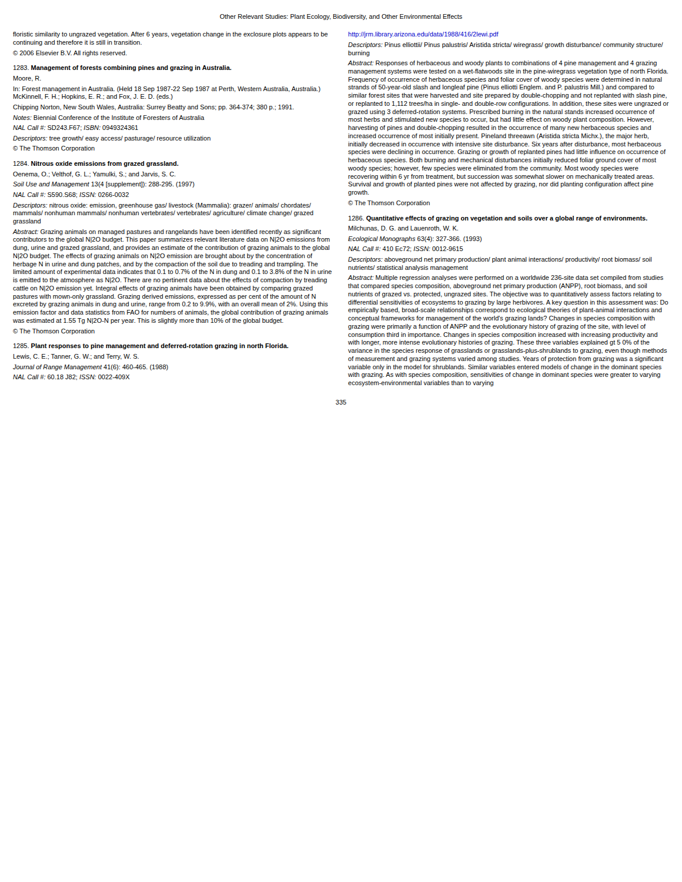Other Relevant Studies: Plant Ecology, Biodiversity, and Other Environmental Effects
floristic similarity to ungrazed vegetation. After 6 years, vegetation change in the exclosure plots appears to be continuing and therefore it is still in transition.
© 2006 Elsevier B.V. All rights reserved.
1283. Management of forests combining pines and grazing in Australia.
Moore, R.
In: Forest management in Australia. (Held 18 Sep 1987-22 Sep 1987 at Perth, Western Australia, Australia.) McKinnell, F. H.; Hopkins, E. R.; and Fox, J. E. D. (eds.)
Chipping Norton, New South Wales, Australia: Surrey Beatty and Sons; pp. 364-374; 380 p.; 1991.
Notes: Biennial Conference of the Institute of Foresters of Australia
NAL Call #: SD243.F67; ISBN: 0949324361
Descriptors: tree growth/ easy access/ pasturage/ resource utilization
© The Thomson Corporation
1284. Nitrous oxide emissions from grazed grassland.
Oenema, O.; Velthof, G. L.; Yamulki, S.; and Jarvis, S. C.
Soil Use and Management 13(4 [supplement]): 288-295. (1997)
NAL Call #: S590.S68; ISSN: 0266-0032
Descriptors: nitrous oxide: emission, greenhouse gas/ livestock (Mammalia): grazer/ animals/ chordates/ mammals/ nonhuman mammals/ nonhuman vertebrates/ vertebrates/ agriculture/ climate change/ grazed grassland
Abstract: Grazing animals on managed pastures and rangelands have been identified recently as significant contributors to the global N|2O budget. This paper summarizes relevant literature data on N|2O emissions from dung, urine and grazed grassland, and provides an estimate of the contribution of grazing animals to the global N|2O budget. The effects of grazing animals on N|2O emission are brought about by the concentration of herbage N in urine and dung patches, and by the compaction of the soil due to treading and trampling. The limited amount of experimental data indicates that 0.1 to 0.7% of the N in dung and 0.1 to 3.8% of the N in urine is emitted to the atmosphere as N|2O. There are no pertinent data about the effects of compaction by treading cattle on N|2O emission yet. Integral effects of grazing animals have been obtained by comparing grazed pastures with mown-only grassland. Grazing derived emissions, expressed as per cent of the amount of N excreted by grazing animals in dung and urine, range from 0.2 to 9.9%, with an overall mean of 2%. Using this emission factor and data statistics from FAO for numbers of animals, the global contribution of grazing animals was estimated at 1.55 Tg N|2O-N per year. This is slightly more than 10% of the global budget.
© The Thomson Corporation
1285. Plant responses to pine management and deferred-rotation grazing in north Florida.
Lewis, C. E.; Tanner, G. W.; and Terry, W. S.
Journal of Range Management 41(6): 460-465. (1988)
NAL Call #: 60.18 J82; ISSN: 0022-409X
http://jrm.library.arizona.edu/data/1988/416/2lewi.pdf
Descriptors: Pinus elliottii/ Pinus palustris/ Aristida stricta/ wiregrass/ growth disturbance/ community structure/ burning
Abstract: Responses of herbaceous and woody plants to combinations of 4 pine management and 4 grazing management systems were tested on a wet-flatwoods site in the pine-wiregrass vegetation type of north Florida. Frequency of occurrence of herbaceous species and foliar cover of woody species were determined in natural strands of 50-year-old slash and longleaf pine (Pinus elliotti Englem. and P. palustris Mill.) and compared to similar forest sites that were harvested and site prepared by double-chopping and not replanted with slash pine, or replanted to 1,112 trees/ha in single- and double-row configurations. In addition, these sites were ungrazed or grazed using 3 deferred-rotation systems. Prescribed burning in the natural stands increased occurrence of most herbs and stimulated new species to occur, but had little effect on woody plant composition. However, harvesting of pines and double-chopping resulted in the occurrence of many new herbaceous species and increased occurrence of most initially present. Pineland threeawn (Aristida stricta Michx.), the major herb, initially decreased in occurrence with intensive site disturbance. Six years after disturbance, most herbaceous species were declining in occurrence. Grazing or growth of replanted pines had little influence on occurrence of herbaceous species. Both burning and mechanical disturbances initially reduced foliar ground cover of most woody species; however, few species were eliminated from the community. Most woody species were recovering within 6 yr from treatment, but succession was somewhat slower on mechanically treated areas. Survival and growth of planted pines were not affected by grazing, nor did planting configuration affect pine growth.
© The Thomson Corporation
1286. Quantitative effects of grazing on vegetation and soils over a global range of environments.
Milchunas, D. G. and Lauenroth, W. K.
Ecological Monographs 63(4): 327-366. (1993)
NAL Call #: 410 Ec72; ISSN: 0012-9615
Descriptors: aboveground net primary production/ plant animal interactions/ productivity/ root biomass/ soil nutrients/ statistical analysis management
Abstract: Multiple regression analyses were performed on a worldwide 236-site data set compiled from studies that compared species composition, aboveground net primary production (ANPP), root biomass, and soil nutrients of grazed vs. protected, ungrazed sites. The objective was to quantitatively assess factors relating to differential sensitivities of ecosystems to grazing by large herbivores. A key question in this assessment was: Do empirically based, broad-scale relationships correspond to ecological theories of plant-animal interactions and conceptual frameworks for management of the world's grazing lands? Changes in species composition with grazing were primarily a function of ANPP and the evolutionary history of grazing of the site, with level of consumption third in importance. Changes in species composition increased with increasing productivity and with longer, more intense evolutionary histories of grazing. These three variables explained gt 5 0% of the variance in the species response of grasslands or grasslands-plus-shrublands to grazing, even though methods of measurement and grazing systems varied among studies. Years of protection from grazing was a significant variable only in the model for shrublands. Similar variables entered models of change in the dominant species with grazing. As with species composition, sensitivities of change in dominant species were greater to varying ecosystem-environmental variables than to varying
335